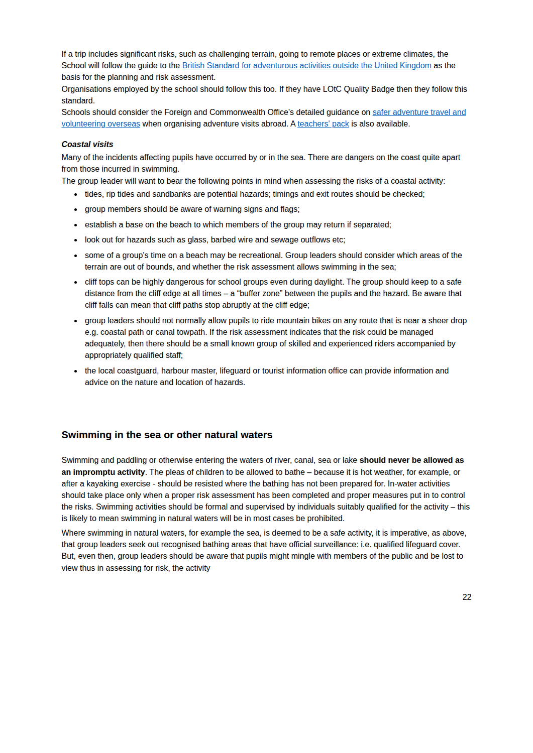If a trip includes significant risks, such as challenging terrain, going to remote places or extreme climates, the School will follow the guide to the British Standard for adventurous activities outside the United Kingdom as the basis for the planning and risk assessment.
Organisations employed by the school should follow this too. If they have LOtC Quality Badge then they follow this standard.
Schools should consider the Foreign and Commonwealth Office's detailed guidance on safer adventure travel and volunteering overseas when organising adventure visits abroad. A teachers' pack is also available.
Coastal visits
Many of the incidents affecting pupils have occurred by or in the sea. There are dangers on the coast quite apart from those incurred in swimming.
The group leader will want to bear the following points in mind when assessing the risks of a coastal activity:
tides, rip tides and sandbanks are potential hazards; timings and exit routes should be checked;
group members should be aware of warning signs and flags;
establish a base on the beach to which members of the group may return if separated;
look out for hazards such as glass, barbed wire and sewage outflows etc;
some of a group's time on a beach may be recreational. Group leaders should consider which areas of the terrain are out of bounds, and whether the risk assessment allows swimming in the sea;
cliff tops can be highly dangerous for school groups even during daylight. The group should keep to a safe distance from the cliff edge at all times – a “buffer zone” between the pupils and the hazard. Be aware that cliff falls can mean that cliff paths stop abruptly at the cliff edge;
group leaders should not normally allow pupils to ride mountain bikes on any route that is near a sheer drop e.g. coastal path or canal towpath. If the risk assessment indicates that the risk could be managed adequately, then there should be a small known group of skilled and experienced riders accompanied by appropriately qualified staff;
the local coastguard, harbour master, lifeguard or tourist information office can provide information and advice on the nature and location of hazards.
Swimming in the sea or other natural waters
Swimming and paddling or otherwise entering the waters of river, canal, sea or lake should never be allowed as an impromptu activity. The pleas of children to be allowed to bathe – because it is hot weather, for example, or after a kayaking exercise - should be resisted where the bathing has not been prepared for. In-water activities should take place only when a proper risk assessment has been completed and proper measures put in to control the risks. Swimming activities should be formal and supervised by individuals suitably qualified for the activity – this is likely to mean swimming in natural waters will be in most cases be prohibited.
Where swimming in natural waters, for example the sea, is deemed to be a safe activity, it is imperative, as above, that group leaders seek out recognised bathing areas that have official surveillance: i.e. qualified lifeguard cover. But, even then, group leaders should be aware that pupils might mingle with members of the public and be lost to view thus in assessing for risk, the activity
22